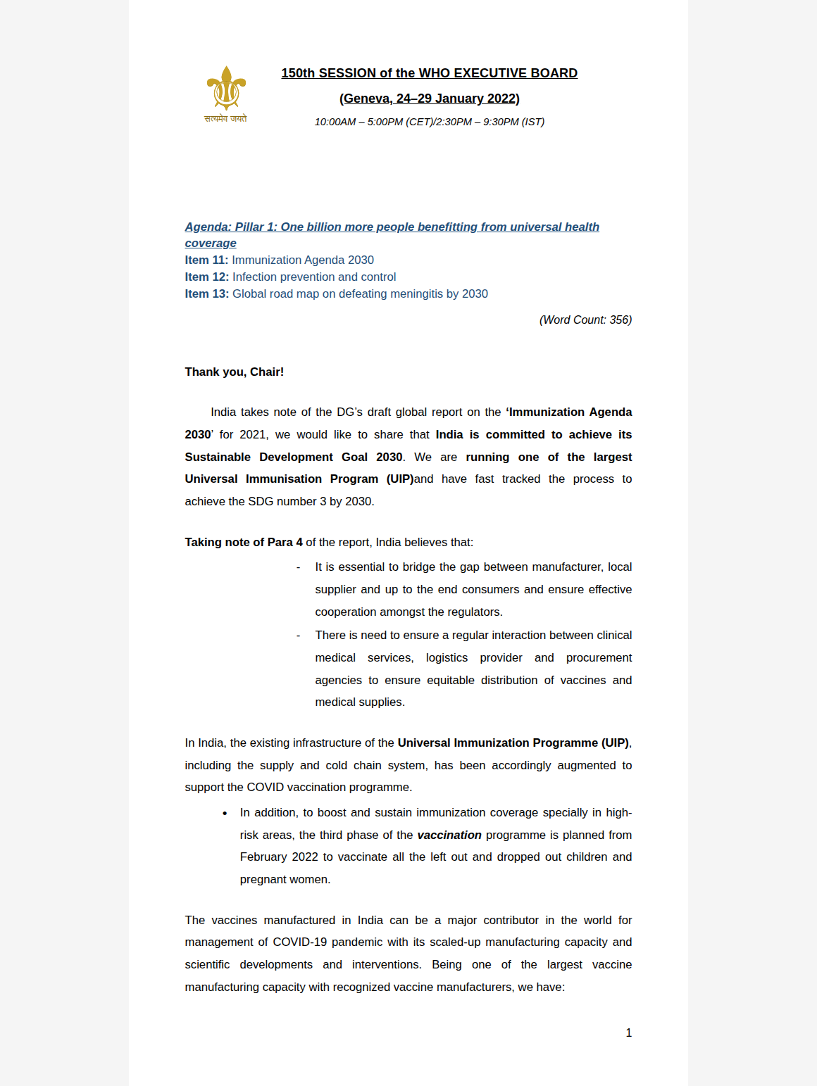⚜ सत्यमेव जयते
150th SESSION of the WHO EXECUTIVE BOARD
(Geneva, 24–29 January 2022)
10:00AM – 5:00PM (CET)/2:30PM – 9:30PM (IST)
Agenda: Pillar 1: One billion more people benefitting from universal health coverage
Item 11: Immunization Agenda 2030
Item 12: Infection prevention and control
Item 13: Global road map on defeating meningitis by 2030
(Word Count: 356)
Thank you, Chair!
India takes note of the DG’s draft global report on the ‘Immunization Agenda 2030’ for 2021, we would like to share that India is committed to achieve its Sustainable Development Goal 2030. We are running one of the largest Universal Immunisation Program (UIP) and have fast tracked the process to achieve the SDG number 3 by 2030.
Taking note of Para 4 of the report, India believes that:
It is essential to bridge the gap between manufacturer, local supplier and up to the end consumers and ensure effective cooperation amongst the regulators.
There is need to ensure a regular interaction between clinical medical services, logistics provider and procurement agencies to ensure equitable distribution of vaccines and medical supplies.
In India, the existing infrastructure of the Universal Immunization Programme (UIP), including the supply and cold chain system, has been accordingly augmented to support the COVID vaccination programme.
In addition, to boost and sustain immunization coverage specially in high-risk areas, the third phase of the vaccination programme is planned from February 2022 to vaccinate all the left out and dropped out children and pregnant women.
The vaccines manufactured in India can be a major contributor in the world for management of COVID-19 pandemic with its scaled-up manufacturing capacity and scientific developments and interventions. Being one of the largest vaccine manufacturing capacity with recognized vaccine manufacturers, we have:
1